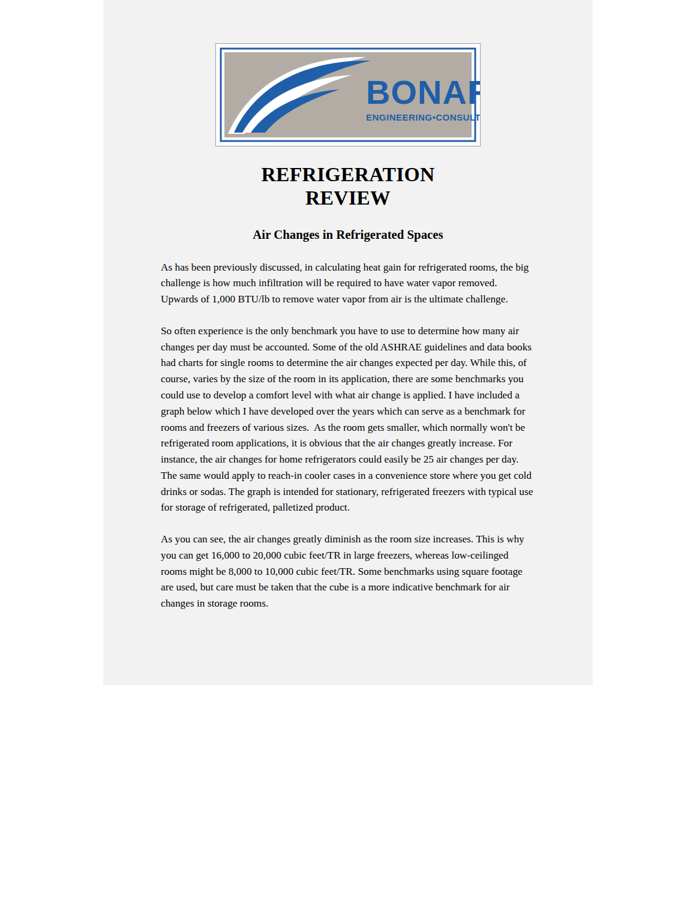BONAR ENGINEERING•CONSULTING•REFRIGERATION
REFRIGERATION
REVIEW
Air Changes in Refrigerated Spaces
As has been previously discussed, in calculating heat gain for refrigerated rooms, the big challenge is how much infiltration will be required to have water vapor removed. Upwards of 1,000 BTU/lb to remove water vapor from air is the ultimate challenge.
So often experience is the only benchmark you have to use to determine how many air changes per day must be accounted. Some of the old ASHRAE guidelines and data books had charts for single rooms to determine the air changes expected per day. While this, of course, varies by the size of the room in its application, there are some benchmarks you could use to develop a comfort level with what air change is applied. I have included a graph below which I have developed over the years which can serve as a benchmark for rooms and freezers of various sizes. As the room gets smaller, which normally won't be refrigerated room applications, it is obvious that the air changes greatly increase. For instance, the air changes for home refrigerators could easily be 25 air changes per day. The same would apply to reach-in cooler cases in a convenience store where you get cold drinks or sodas. The graph is intended for stationary, refrigerated freezers with typical use for storage of refrigerated, palletized product.
As you can see, the air changes greatly diminish as the room size increases. This is why you can get 16,000 to 20,000 cubic feet/TR in large freezers, whereas low-ceilinged rooms might be 8,000 to 10,000 cubic feet/TR. Some benchmarks using square footage are used, but care must be taken that the cube is a more indicative benchmark for air changes in storage rooms.